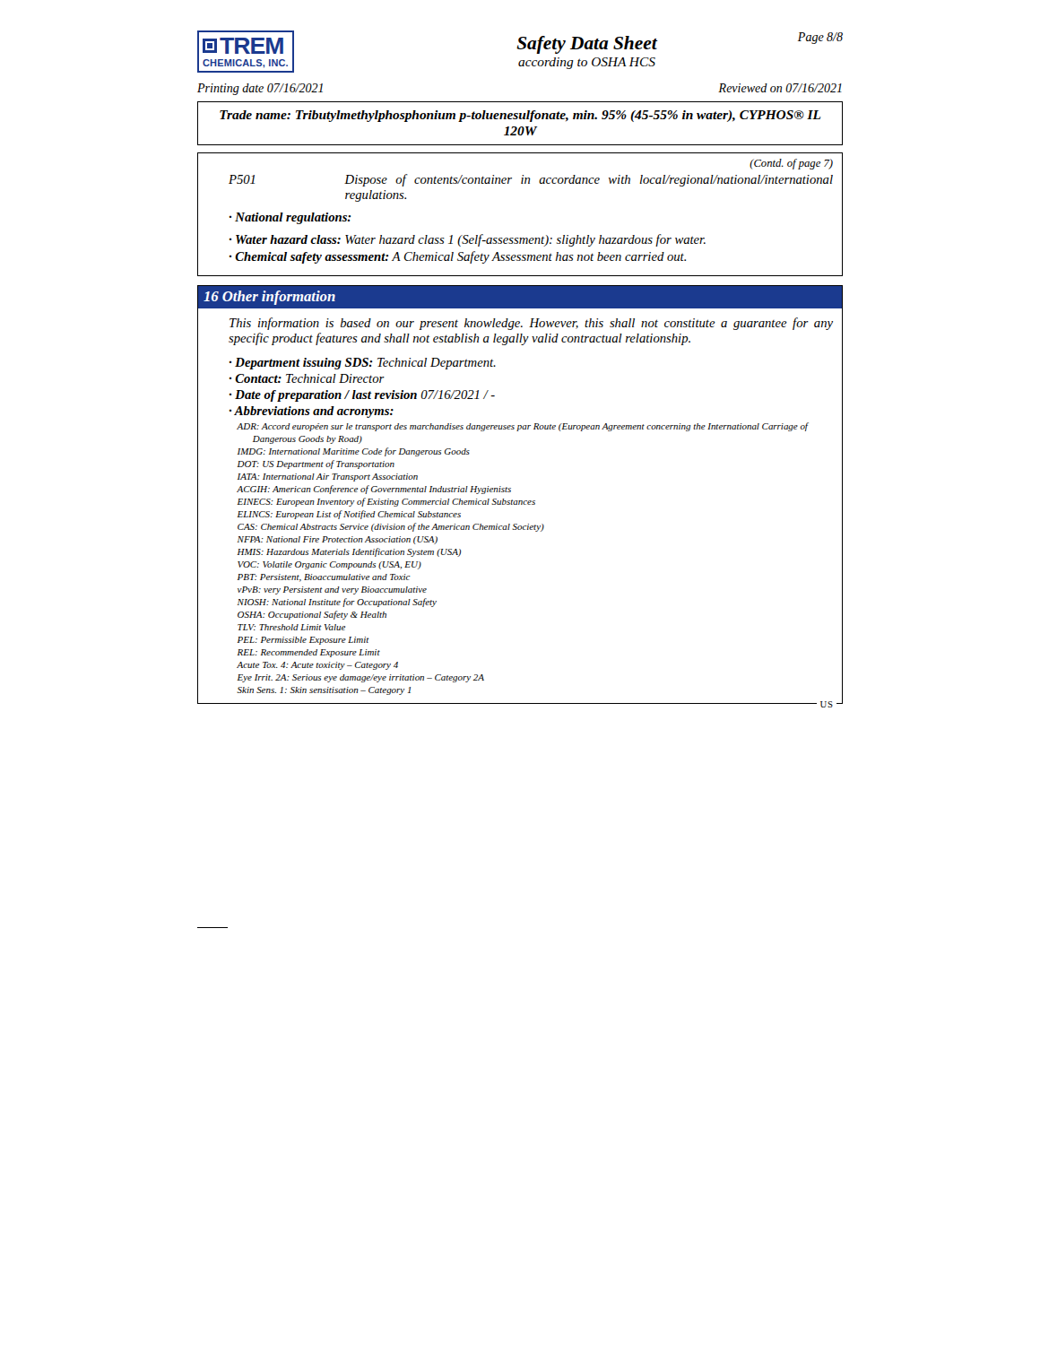TREM
CHEMICALS, INC.
Safety Data Sheet
according to OSHA HCS
Page 8/8
Printing date 07/16/2021
Reviewed on 07/16/2021
Trade name: Tributylmethylphosphonium p-toluenesulfonate, min. 95% (45-55% in water), CYPHOS® IL 120W
(Contd. of page 7)
P501
Dispose of contents/container in accordance with local/regional/national/international regulations.
· National regulations:
· Water hazard class: Water hazard class 1 (Self-assessment): slightly hazardous for water.
· Chemical safety assessment: A Chemical Safety Assessment has not been carried out.
16 Other information
This information is based on our present knowledge. However, this shall not constitute a guarantee for any specific product features and shall not establish a legally valid contractual relationship.
· Department issuing SDS: Technical Department.
· Contact: Technical Director
· Date of preparation / last revision 07/16/2021 / -
· Abbreviations and acronyms:
ADR: Accord européen sur le transport des marchandises dangereuses par Route (European Agreement concerning the International Carriage of Dangerous Goods by Road)
IMDG: International Maritime Code for Dangerous Goods
DOT: US Department of Transportation
IATA: International Air Transport Association
ACGIH: American Conference of Governmental Industrial Hygienists
EINECS: European Inventory of Existing Commercial Chemical Substances
ELINCS: European List of Notified Chemical Substances
CAS: Chemical Abstracts Service (division of the American Chemical Society)
NFPA: National Fire Protection Association (USA)
HMIS: Hazardous Materials Identification System (USA)
VOC: Volatile Organic Compounds (USA, EU)
PBT: Persistent, Bioaccumulative and Toxic
vPvB: very Persistent and very Bioaccumulative
NIOSH: National Institute for Occupational Safety
OSHA: Occupational Safety & Health
TLV: Threshold Limit Value
PEL: Permissible Exposure Limit
REL: Recommended Exposure Limit
Acute Tox. 4: Acute toxicity – Category 4
Eye Irrit. 2A: Serious eye damage/eye irritation – Category 2A
Skin Sens. 1: Skin sensitisation – Category 1
US